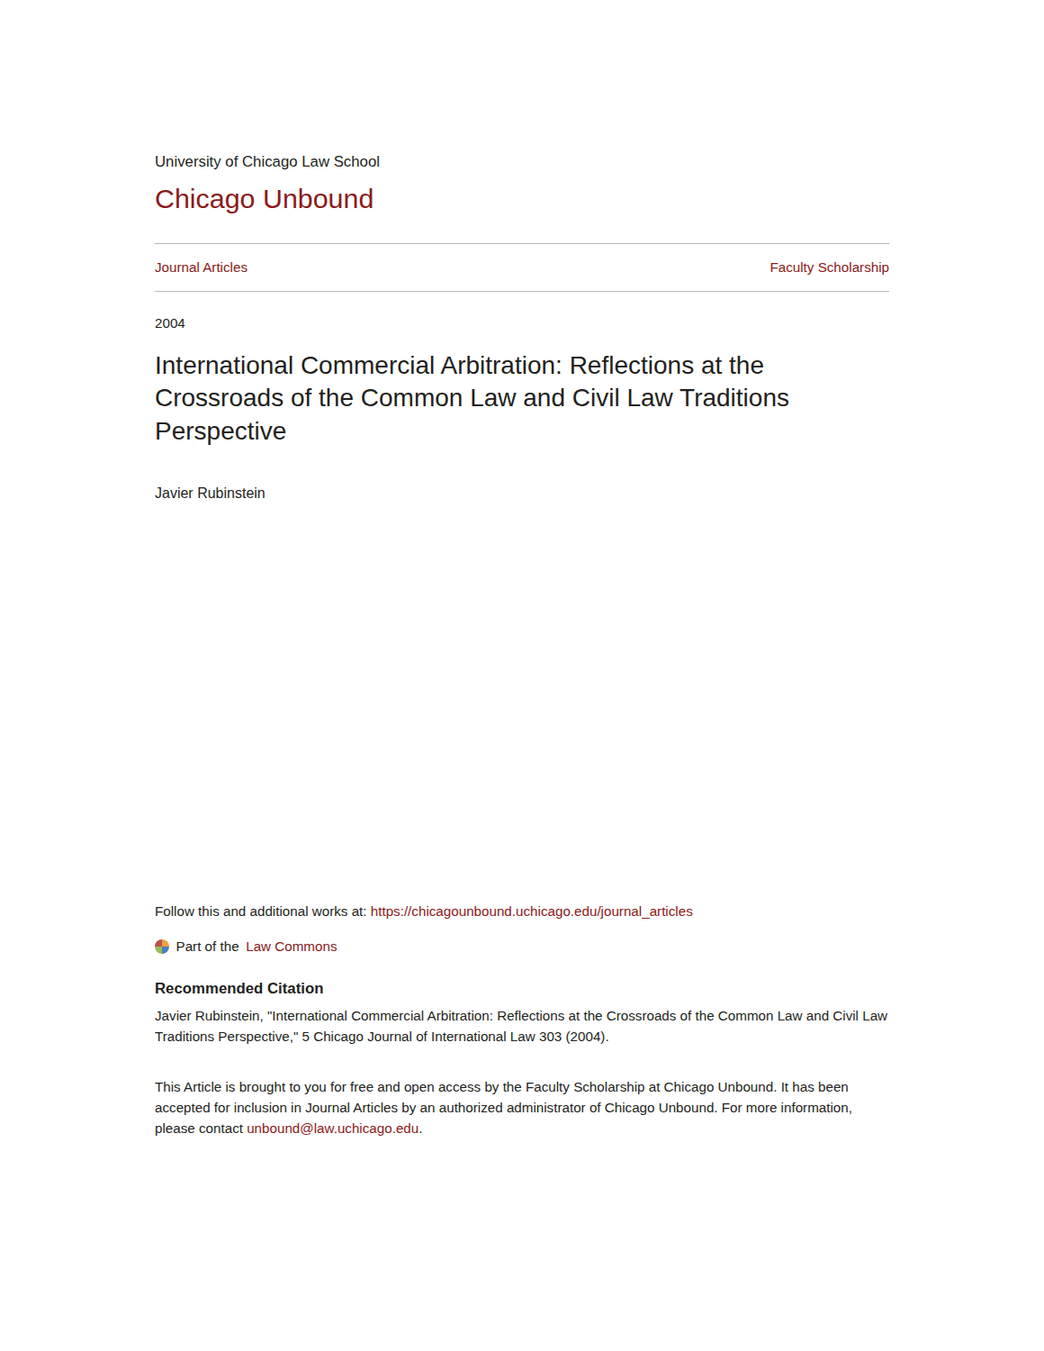University of Chicago Law School
Chicago Unbound
Journal Articles Faculty Scholarship
2004
International Commercial Arbitration: Reflections at the Crossroads of the Common Law and Civil Law Traditions Perspective
Javier Rubinstein
Follow this and additional works at: https://chicagounbound.uchicago.edu/journal_articles
Part of the Law Commons
Recommended Citation
Javier Rubinstein, "International Commercial Arbitration: Reflections at the Crossroads of the Common Law and Civil Law Traditions Perspective," 5 Chicago Journal of International Law 303 (2004).
This Article is brought to you for free and open access by the Faculty Scholarship at Chicago Unbound. It has been accepted for inclusion in Journal Articles by an authorized administrator of Chicago Unbound. For more information, please contact unbound@law.uchicago.edu.